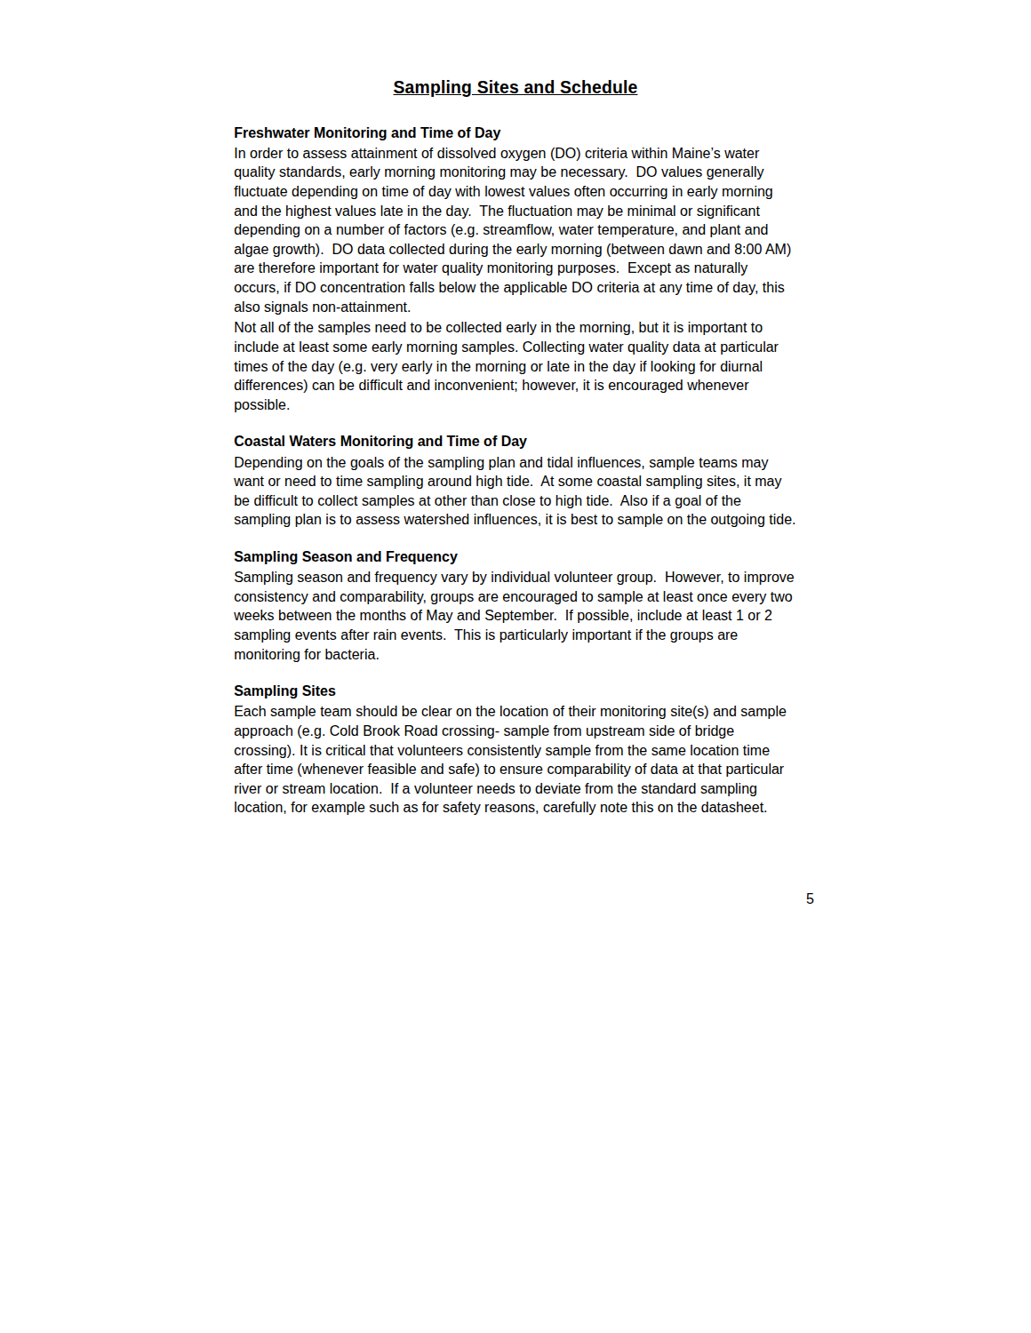Sampling Sites and Schedule
Freshwater Monitoring and Time of Day
In order to assess attainment of dissolved oxygen (DO) criteria within Maine’s water quality standards, early morning monitoring may be necessary. DO values generally fluctuate depending on time of day with lowest values often occurring in early morning and the highest values late in the day. The fluctuation may be minimal or significant depending on a number of factors (e.g. streamflow, water temperature, and plant and algae growth). DO data collected during the early morning (between dawn and 8:00 AM) are therefore important for water quality monitoring purposes. Except as naturally occurs, if DO concentration falls below the applicable DO criteria at any time of day, this also signals non-attainment.
Not all of the samples need to be collected early in the morning, but it is important to include at least some early morning samples. Collecting water quality data at particular times of the day (e.g. very early in the morning or late in the day if looking for diurnal differences) can be difficult and inconvenient; however, it is encouraged whenever possible.
Coastal Waters Monitoring and Time of Day
Depending on the goals of the sampling plan and tidal influences, sample teams may want or need to time sampling around high tide. At some coastal sampling sites, it may be difficult to collect samples at other than close to high tide. Also if a goal of the sampling plan is to assess watershed influences, it is best to sample on the outgoing tide.
Sampling Season and Frequency
Sampling season and frequency vary by individual volunteer group. However, to improve consistency and comparability, groups are encouraged to sample at least once every two weeks between the months of May and September. If possible, include at least 1 or 2 sampling events after rain events. This is particularly important if the groups are monitoring for bacteria.
Sampling Sites
Each sample team should be clear on the location of their monitoring site(s) and sample approach (e.g. Cold Brook Road crossing- sample from upstream side of bridge crossing). It is critical that volunteers consistently sample from the same location time after time (whenever feasible and safe) to ensure comparability of data at that particular river or stream location. If a volunteer needs to deviate from the standard sampling location, for example such as for safety reasons, carefully note this on the datasheet.
5